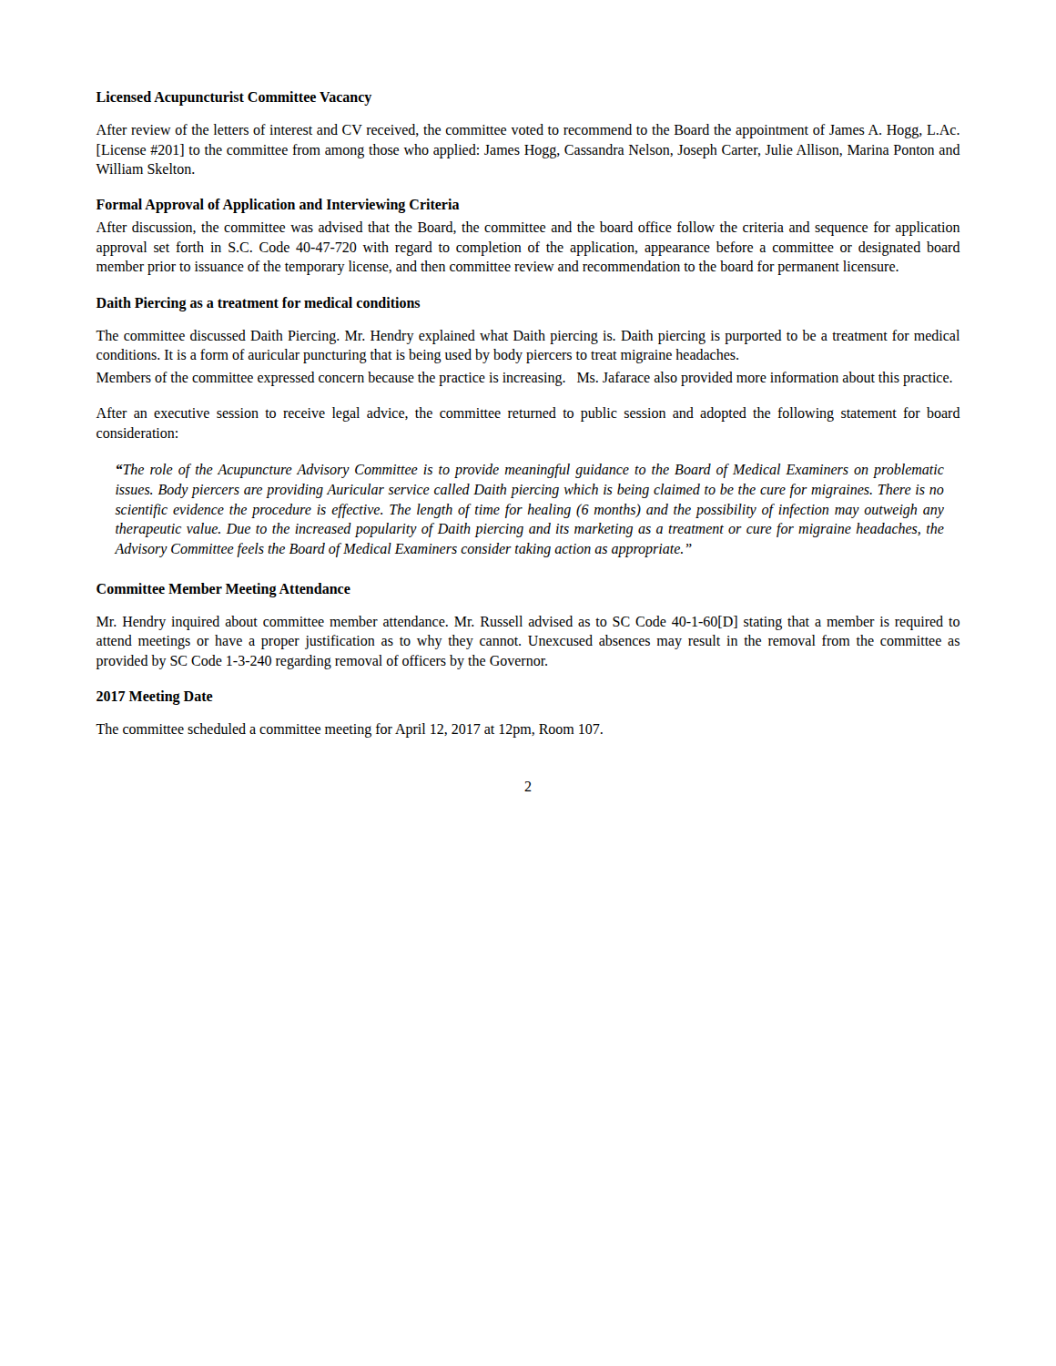Licensed Acupuncturist Committee Vacancy
After review of the letters of interest and CV received, the committee voted to recommend to the Board the appointment of James A. Hogg, L.Ac. [License #201] to the committee from among those who applied: James Hogg, Cassandra Nelson, Joseph Carter, Julie Allison, Marina Ponton and William Skelton.
Formal Approval of Application and Interviewing Criteria
After discussion, the committee was advised that the Board, the committee and the board office follow the criteria and sequence for application approval set forth in S.C. Code 40-47-720 with regard to completion of the application, appearance before a committee or designated board member prior to issuance of the temporary license, and then committee review and recommendation to the board for permanent licensure.
Daith Piercing as a treatment for medical conditions
The committee discussed Daith Piercing. Mr. Hendry explained what Daith piercing is. Daith piercing is purported to be a treatment for medical conditions. It is a form of auricular puncturing that is being used by body piercers to treat migraine headaches.
Members of the committee expressed concern because the practice is increasing. Ms. Jafarace also provided more information about this practice.
After an executive session to receive legal advice, the committee returned to public session and adopted the following statement for board consideration:
“The role of the Acupuncture Advisory Committee is to provide meaningful guidance to the Board of Medical Examiners on problematic issues. Body piercers are providing Auricular service called Daith piercing which is being claimed to be the cure for migraines. There is no scientific evidence the procedure is effective. The length of time for healing (6 months) and the possibility of infection may outweigh any therapeutic value. Due to the increased popularity of Daith piercing and its marketing as a treatment or cure for migraine headaches, the Advisory Committee feels the Board of Medical Examiners consider taking action as appropriate.”
Committee Member Meeting Attendance
Mr. Hendry inquired about committee member attendance. Mr. Russell advised as to SC Code 40-1-60[D] stating that a member is required to attend meetings or have a proper justification as to why they cannot. Unexcused absences may result in the removal from the committee as provided by SC Code 1-3-240 regarding removal of officers by the Governor.
2017 Meeting Date
The committee scheduled a committee meeting for April 12, 2017 at 12pm, Room 107.
2